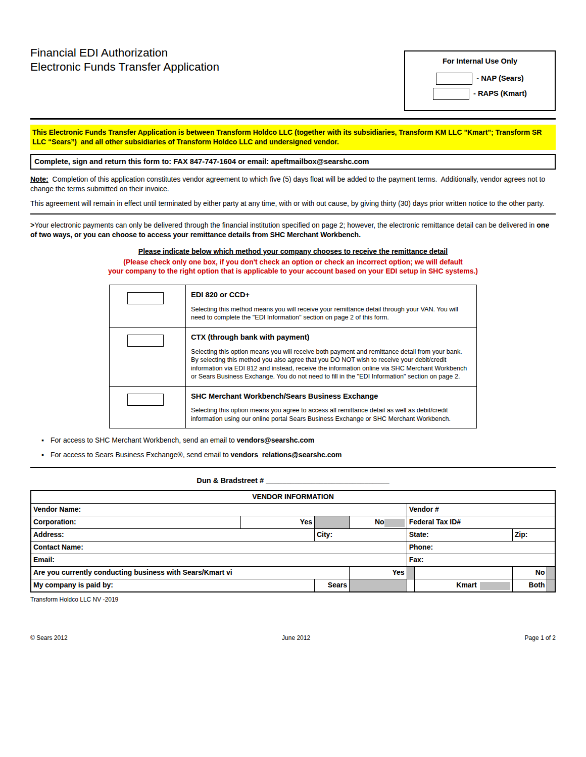For Internal Use Only
- NAP (Sears)
- RAPS (Kmart)
Financial EDI Authorization
Electronic Funds Transfer Application
This Electronic Funds Transfer Application is between Transform Holdco LLC (together with its subsidiaries, Transform KM LLC "Kmart"; Transform SR LLC “Sears”) and all other subsidiaries of Transform Holdco LLC and undersigned vendor.
Complete, sign and return this form to: FAX 847-747-1604 or email: apeftmailbox@searshc.com
Note: Completion of this application constitutes vendor agreement to which five (5) days float will be added to the payment terms. Additionally, vendor agrees not to change the terms submitted on their invoice.
This agreement will remain in effect until terminated by either party at any time, with or with out cause, by giving thirty (30) days prior written notice to the other party.
>Your electronic payments can only be delivered through the financial institution specified on page 2; however, the electronic remittance detail can be delivered in one of two ways, or you can choose to access your remittance details from SHC Merchant Workbench.
Please indicate below which method your company chooses to receive the remittance detail
(Please check only one box, if you don't check an option or check an incorrect option; we will default
your company to the right option that is applicable to your account based on your EDI setup in SHC systems.)
| | EDI 820 or CCD+ Selecting this method means you will receive your remittance detail through your VAN. You will need to complete the "EDI Information" section on page 2 of this form. |
| | CTX (through bank with payment) Selecting this option means you will receive both payment and remittance detail from your bank. By selecting this method you also agree that you DO NOT wish to receive your debit/credit information via EDI 812 and instead, receive the information online via SHC Merchant Workbench or Sears Business Exchange. You do not need to fill in the "EDI Information" section on page 2. |
| | SHC Merchant Workbench/Sears Business Exchange Selecting this option means you agree to access all remittance detail as well as debit/credit information using our online portal Sears Business Exchange or SHC Merchant Workbench. |
For access to SHC Merchant Workbench, send an email to vendors@searshc.com
For access to Sears Business Exchange®, send email to vendors_relations@searshc.com
Dun & Bradstreet # ______________________________
| VENDOR INFORMATION |
| Vendor Name: | Vendor # |
| Corporation: | Yes | | No | Federal Tax ID# |
| Address: | City: | State: | Zip: |
| Contact Name: | Phone: |
| Email: | Fax: |
| Are you currently conducting business with Sears/Kmart vi | Yes | | | No | |
| My company is paid by: | Sears | | | Kmart | Both | |
Transform Holdco LLC NV -2019
© Sears 2012 June 2012 Page 1 of 2